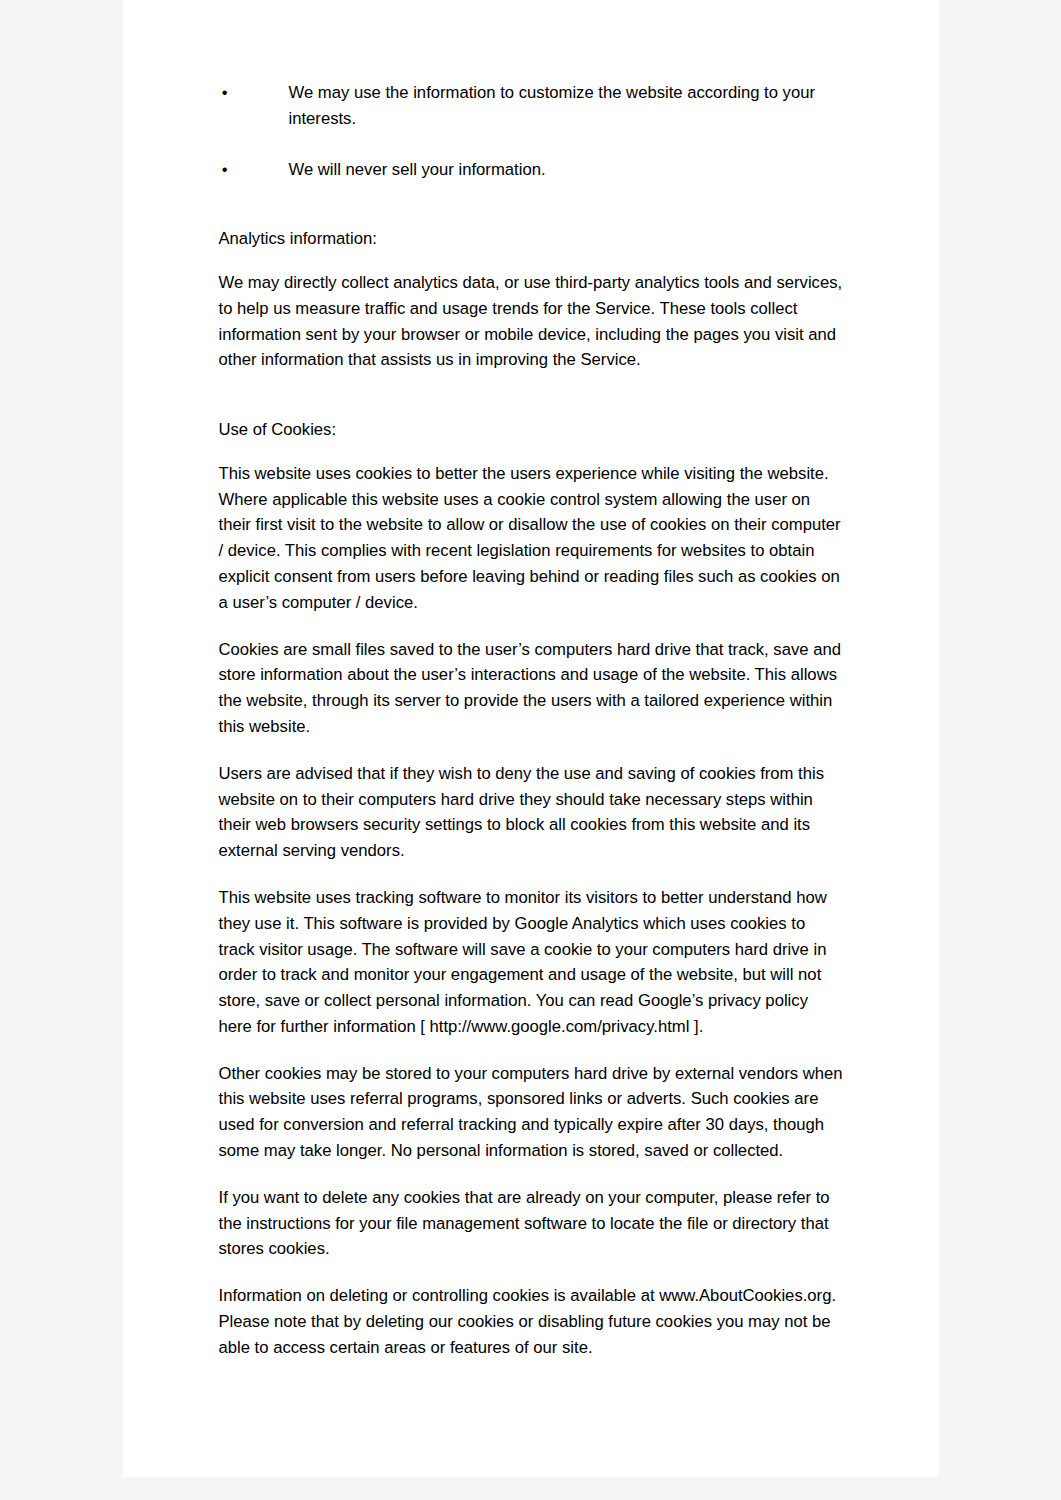• We may use the information to customize the website according to your interests.
• We will never sell your information.
Analytics information:
We may directly collect analytics data, or use third-party analytics tools and services, to help us measure traffic and usage trends for the Service. These tools collect information sent by your browser or mobile device, including the pages you visit and other information that assists us in improving the Service.
Use of Cookies:
This website uses cookies to better the users experience while visiting the website. Where applicable this website uses a cookie control system allowing the user on their first visit to the website to allow or disallow the use of cookies on their computer / device. This complies with recent legislation requirements for websites to obtain explicit consent from users before leaving behind or reading files such as cookies on a user’s computer / device.
Cookies are small files saved to the user’s computers hard drive that track, save and store information about the user’s interactions and usage of the website. This allows the website, through its server to provide the users with a tailored experience within this website.
Users are advised that if they wish to deny the use and saving of cookies from this website on to their computers hard drive they should take necessary steps within their web browsers security settings to block all cookies from this website and its external serving vendors.
This website uses tracking software to monitor its visitors to better understand how they use it. This software is provided by Google Analytics which uses cookies to track visitor usage. The software will save a cookie to your computers hard drive in order to track and monitor your engagement and usage of the website, but will not store, save or collect personal information. You can read Google’s privacy policy here for further information [ http://www.google.com/privacy.html ].
Other cookies may be stored to your computers hard drive by external vendors when this website uses referral programs, sponsored links or adverts. Such cookies are used for conversion and referral tracking and typically expire after 30 days, though some may take longer. No personal information is stored, saved or collected.
If you want to delete any cookies that are already on your computer, please refer to the instructions for your file management software to locate the file or directory that stores cookies.
Information on deleting or controlling cookies is available at www.AboutCookies.org. Please note that by deleting our cookies or disabling future cookies you may not be able to access certain areas or features of our site.